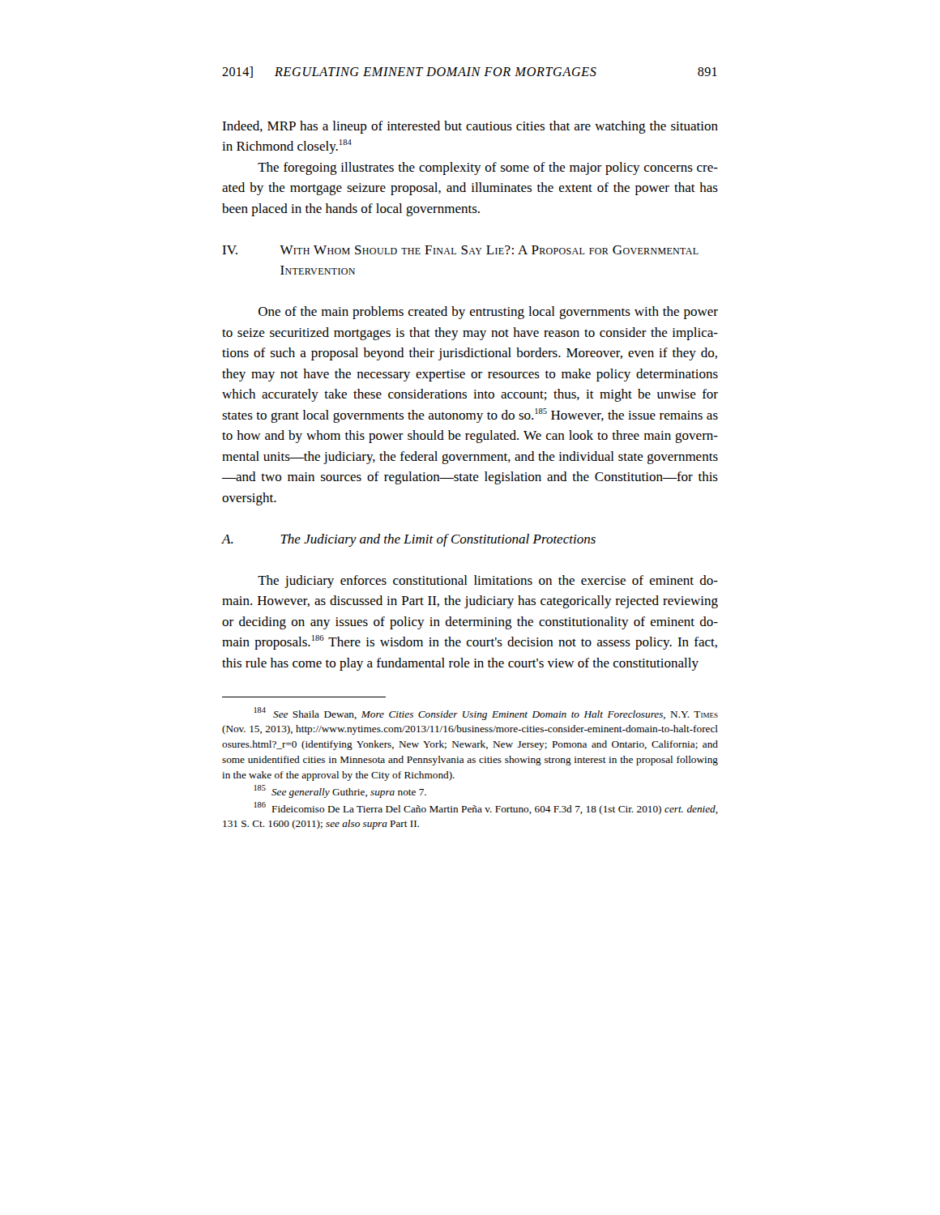2014] Regulating Eminent Domain for Mortgages 891
Indeed, MRP has a lineup of interested but cautious cities that are watching the situation in Richmond closely.184
The foregoing illustrates the complexity of some of the major policy concerns created by the mortgage seizure proposal, and illuminates the extent of the power that has been placed in the hands of local governments.
IV. With Whom Should the Final Say Lie?: A Proposal for Governmental Intervention
One of the main problems created by entrusting local governments with the power to seize securitized mortgages is that they may not have reason to consider the implications of such a proposal beyond their jurisdictional borders. Moreover, even if they do, they may not have the necessary expertise or resources to make policy determinations which accurately take these considerations into account; thus, it might be unwise for states to grant local governments the autonomy to do so.185 However, the issue remains as to how and by whom this power should be regulated. We can look to three main governmental units—the judiciary, the federal government, and the individual state governments—and two main sources of regulation—state legislation and the Constitution—for this oversight.
A. The Judiciary and the Limit of Constitutional Protections
The judiciary enforces constitutional limitations on the exercise of eminent domain. However, as discussed in Part II, the judiciary has categorically rejected reviewing or deciding on any issues of policy in determining the constitutionality of eminent domain proposals.186 There is wisdom in the court's decision not to assess policy. In fact, this rule has come to play a fundamental role in the court's view of the constitutionally
184 See Shaila Dewan, More Cities Consider Using Eminent Domain to Halt Foreclosures, N.Y. Times (Nov. 15, 2013), http://www.nytimes.com/2013/11/16/business/more-cities-consider-eminent-domain-to-halt-foreclosures.html?_r=0 (identifying Yonkers, New York; Newark, New Jersey; Pomona and Ontario, California; and some unidentified cities in Minnesota and Pennsylvania as cities showing strong interest in the proposal following in the wake of the approval by the City of Richmond).
185 See generally Guthrie, supra note 7.
186 Fideicomiso De La Tierra Del Caño Martin Peña v. Fortuno, 604 F.3d 7, 18 (1st Cir. 2010) cert. denied, 131 S. Ct. 1600 (2011); see also supra Part II.